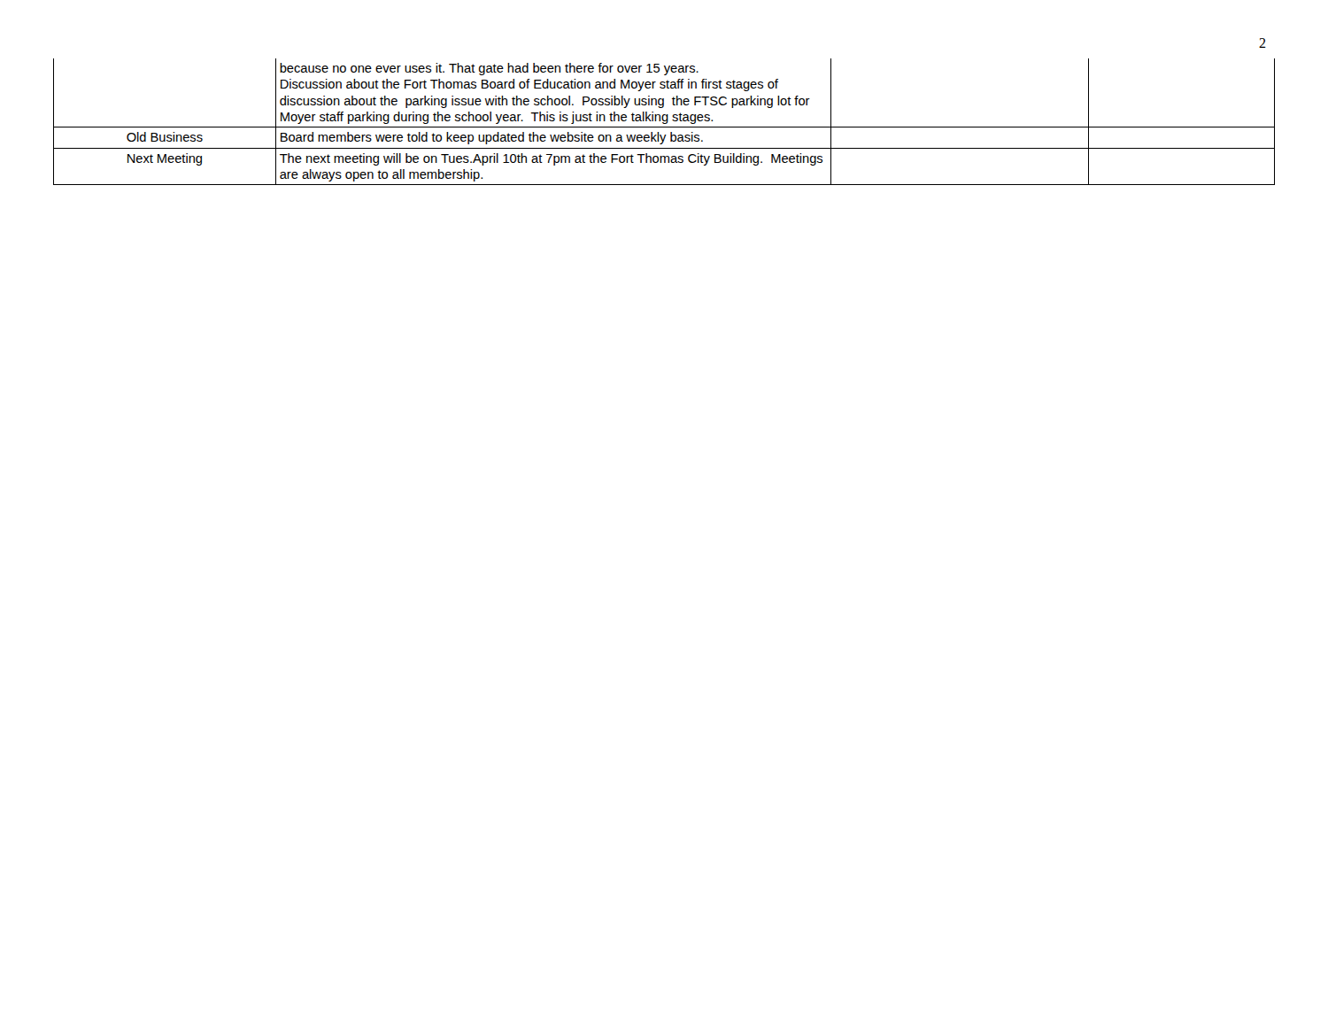2
| | because no one ever uses it. That gate had been there for over 15 years. Discussion about the Fort Thomas Board of Education and Moyer staff in first stages of discussion about the parking issue with the school. Possibly using the FTSC parking lot for Moyer staff parking during the school year. This is just in the talking stages. | | |
| Old Business | Board members were told to keep updated the website on a weekly basis. | | |
| Next Meeting | The next meeting will be on Tues.April 10th at 7pm at the Fort Thomas City Building. Meetings are always open to all membership. | | |